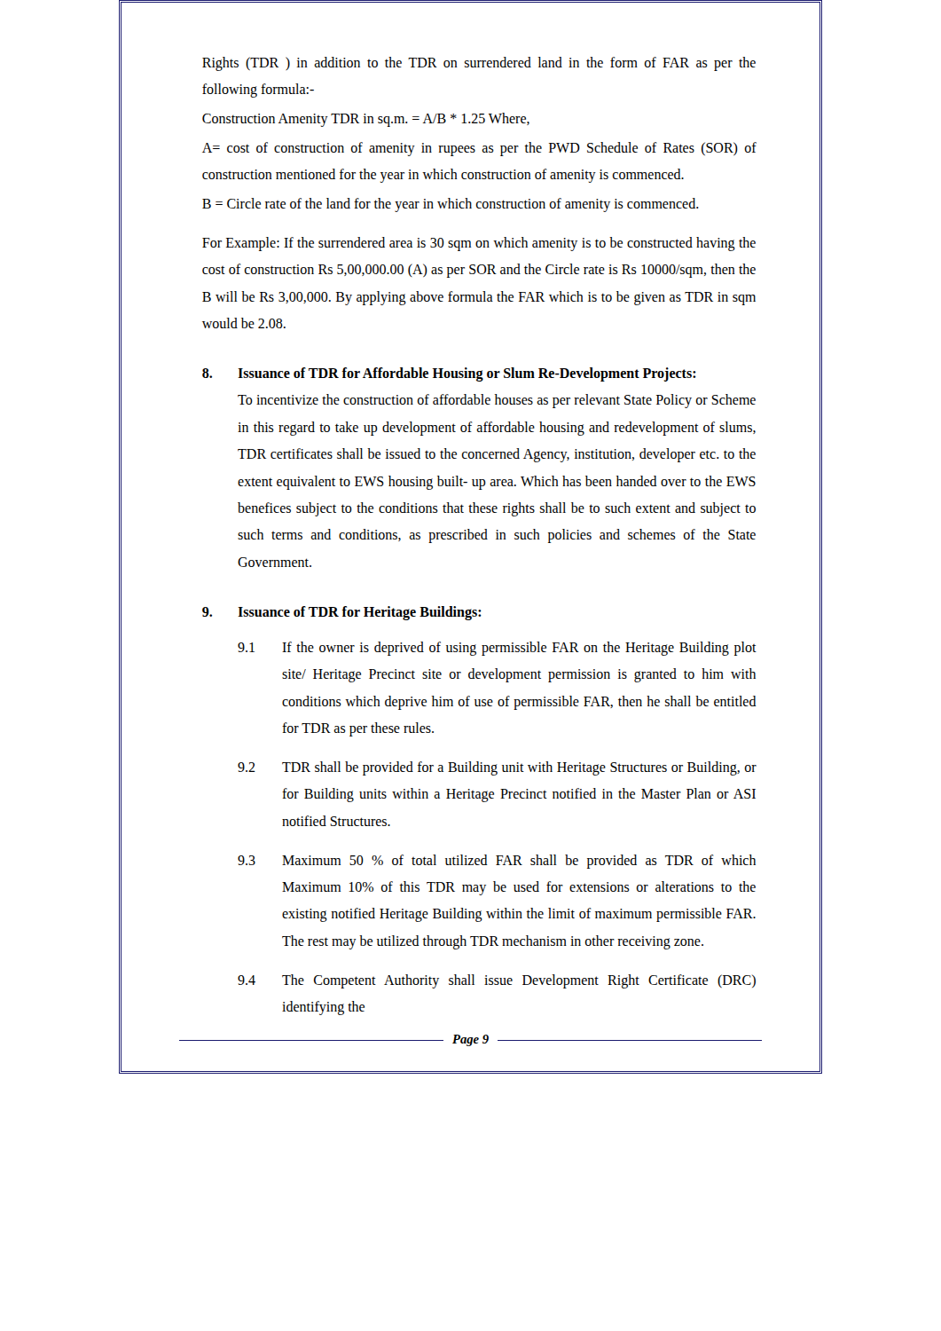Rights (TDR ) in addition to the TDR on surrendered land in the form of FAR as per the following formula:-
Construction Amenity TDR in sq.m. = A/B * 1.25 Where,
A= cost of construction of amenity in rupees as per the PWD Schedule of Rates (SOR) of construction mentioned for the year in which construction of amenity is commenced.
B = Circle rate of the land for the year in which construction of amenity is commenced.
For Example: If the surrendered area is 30 sqm on which amenity is to be constructed having the cost of construction Rs 5,00,000.00 (A) as per SOR and the Circle rate is Rs 10000/sqm, then the B will be Rs 3,00,000. By applying above formula the FAR which is to be given as TDR in sqm would be 2.08.
8.
Issuance of TDR for Affordable Housing or Slum Re-Development Projects:
To incentivize the construction of affordable houses as per relevant State Policy or Scheme in this regard to take up development of affordable housing and redevelopment of slums, TDR certificates shall be issued to the concerned Agency, institution, developer etc. to the extent equivalent to EWS housing built- up area. Which has been handed over to the EWS benefices subject to the conditions that these rights shall be to such extent and subject to such terms and conditions, as prescribed in such policies and schemes of the State Government.
9.
Issuance of TDR for Heritage Buildings:
9.1
If the owner is deprived of using permissible FAR on the Heritage Building plot site/ Heritage Precinct site or development permission is granted to him with conditions which deprive him of use of permissible FAR, then he shall be entitled for TDR as per these rules.
9.2
TDR shall be provided for a Building unit with Heritage Structures or Building, or for Building units within a Heritage Precinct notified in the Master Plan or ASI notified Structures.
9.3
Maximum 50 % of total utilized FAR shall be provided as TDR of which Maximum 10% of this TDR may be used for extensions or alterations to the existing notified Heritage Building within the limit of maximum permissible FAR. The rest may be utilized through TDR mechanism in other receiving zone.
9.4
The Competent Authority shall issue Development Right Certificate (DRC) identifying the
Page 9